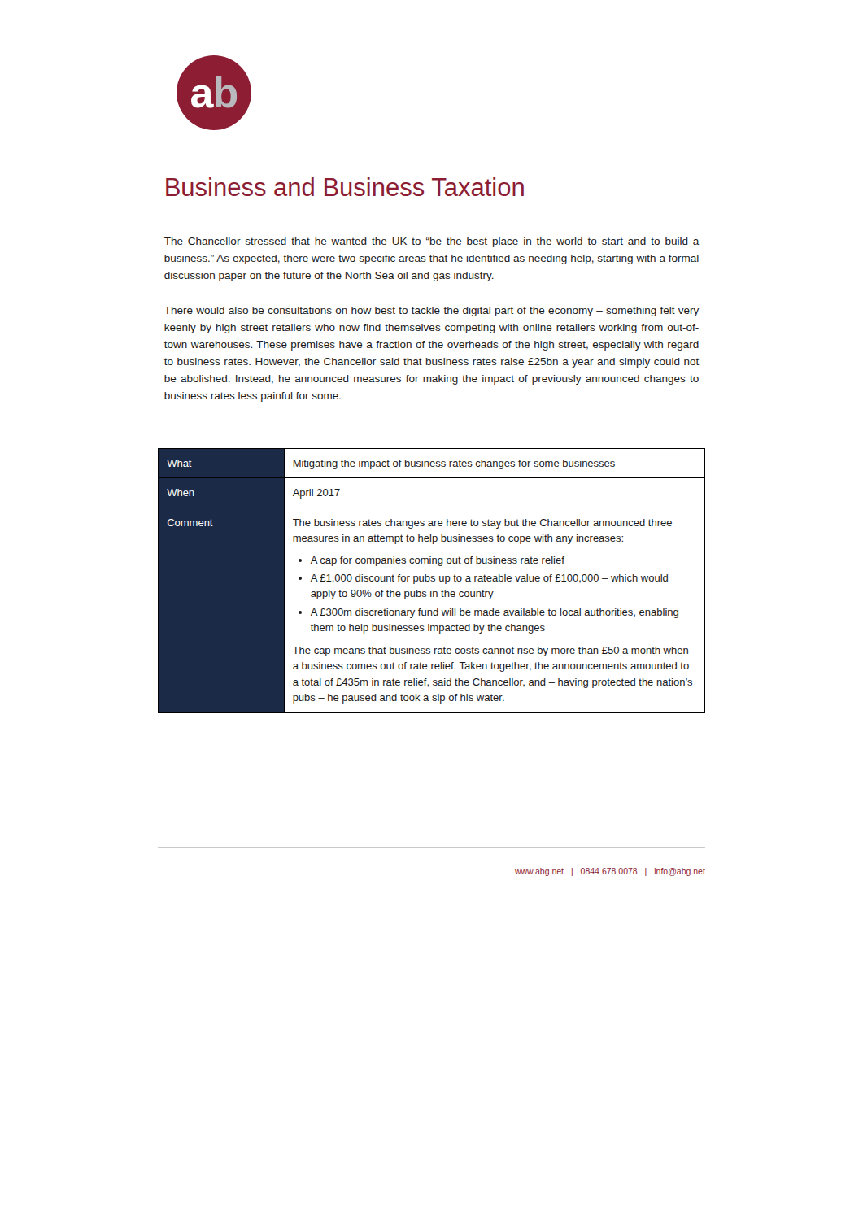ab
Business and Business Taxation
The Chancellor stressed that he wanted the UK to “be the best place in the world to start and to build a business.” As expected, there were two specific areas that he identified as needing help, starting with a formal discussion paper on the future of the North Sea oil and gas industry.
There would also be consultations on how best to tackle the digital part of the economy – something felt very keenly by high street retailers who now find themselves competing with online retailers working from out-of-town warehouses. These premises have a fraction of the overheads of the high street, especially with regard to business rates. However, the Chancellor said that business rates raise £25bn a year and simply could not be abolished. Instead, he announced measures for making the impact of previously announced changes to business rates less painful for some.
| What | Mitigating the impact of business rates changes for some businesses |
| When | April 2017 |
| Comment | The business rates changes are here to stay but the Chancellor announced three measures in an attempt to help businesses to cope with any increases: A cap for companies coming out of business rate relief A £1,000 discount for pubs up to a rateable value of £100,000 – which would apply to 90% of the pubs in the country A £300m discretionary fund will be made available to local authorities, enabling them to help businesses impacted by the changes The cap means that business rate costs cannot rise by more than £50 a month when a business comes out of rate relief. Taken together, the announcements amounted to a total of £435m in rate relief, said the Chancellor, and – having protected the nation’s pubs – he paused and took a sip of his water. |
www.abg.net | 0844 678 0078 | info@abg.net